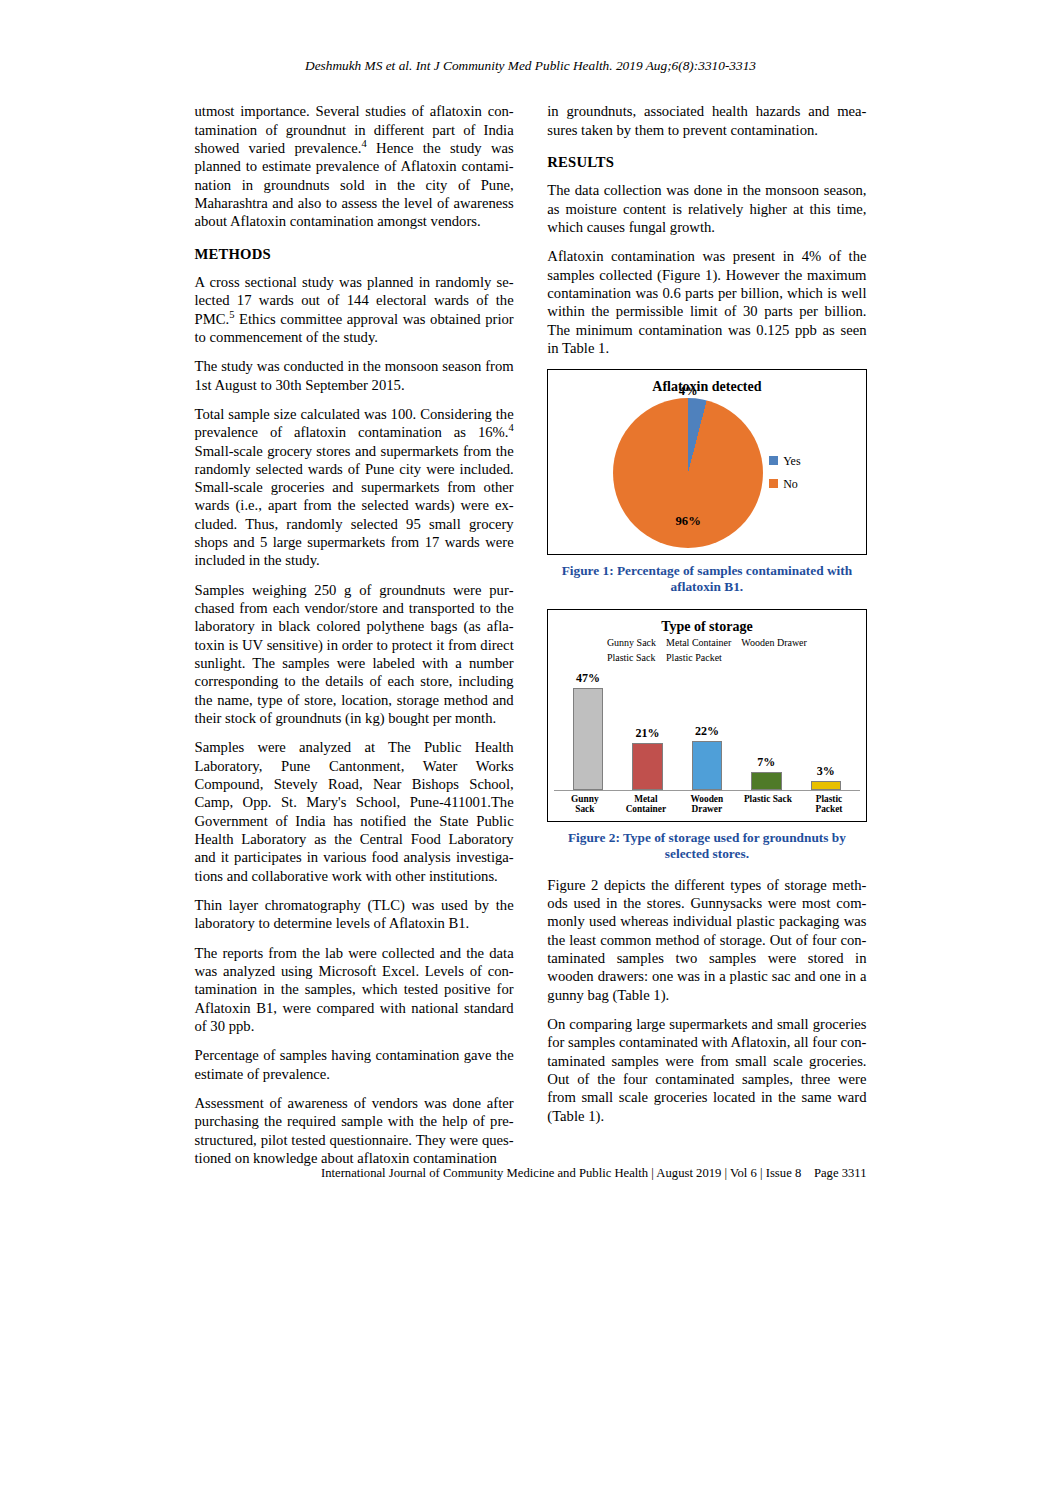Deshmukh MS et al. Int J Community Med Public Health. 2019 Aug;6(8):3310-3313
utmost importance. Several studies of aflatoxin contamination of groundnut in different part of India showed varied prevalence.4 Hence the study was planned to estimate prevalence of Aflatoxin contamination in groundnuts sold in the city of Pune, Maharashtra and also to assess the level of awareness about Aflatoxin contamination amongst vendors.
Methods
A cross sectional study was planned in randomly selected 17 wards out of 144 electoral wards of the PMC.5 Ethics committee approval was obtained prior to commencement of the study.
The study was conducted in the monsoon season from 1st August to 30th September 2015.
Total sample size calculated was 100. Considering the prevalence of aflatoxin contamination as 16%.4 Small-scale grocery stores and supermarkets from the randomly selected wards of Pune city were included. Small-scale groceries and supermarkets from other wards (i.e., apart from the selected wards) were excluded. Thus, randomly selected 95 small grocery shops and 5 large supermarkets from 17 wards were included in the study.
Samples weighing 250 g of groundnuts were purchased from each vendor/store and transported to the laboratory in black colored polythene bags (as aflatoxin is UV sensitive) in order to protect it from direct sunlight. The samples were labeled with a number corresponding to the details of each store, including the name, type of store, location, storage method and their stock of groundnuts (in kg) bought per month.
Samples were analyzed at The Public Health Laboratory, Pune Cantonment, Water Works Compound, Stevely Road, Near Bishops School, Camp, Opp. St. Mary's School, Pune-411001.The Government of India has notified the State Public Health Laboratory as the Central Food Laboratory and it participates in various food analysis investigations and collaborative work with other institutions.
Thin layer chromatography (TLC) was used by the laboratory to determine levels of Aflatoxin B1.
The reports from the lab were collected and the data was analyzed using Microsoft Excel. Levels of contamination in the samples, which tested positive for Aflatoxin B1, were compared with national standard of 30 ppb.
Percentage of samples having contamination gave the estimate of prevalence.
Assessment of awareness of vendors was done after purchasing the required sample with the help of pre-structured, pilot tested questionnaire. They were questioned on knowledge about aflatoxin contamination
in groundnuts, associated health hazards and measures taken by them to prevent contamination.
Results
The data collection was done in the monsoon season, as moisture content is relatively higher at this time, which causes fungal growth.
Aflatoxin contamination was present in 4% of the samples collected (Figure 1). However the maximum contamination was 0.6 parts per billion, which is well within the permissible limit of 30 parts per billion. The minimum contamination was 0.125 ppb as seen in Table 1.
Aflatoxin detected
4% 96%
Yes
No
Figure 1: Percentage of samples contaminated with aflatoxin B1.
Type of storage
Gunny Sack
Metal Container
Wooden Drawer
Plastic Sack
Plastic Packet
47%
21%
22%
7%
3%
Gunny Sack
Metal Container
Wooden Drawer
Plastic Sack
Plastic Packet
Figure 2: Type of storage used for groundnuts by selected stores.
Figure 2 depicts the different types of storage methods used in the stores. Gunnysacks were most commonly used whereas individual plastic packaging was the least common method of storage. Out of four contaminated samples two samples were stored in wooden drawers: one was in a plastic sac and one in a gunny bag (Table 1).
On comparing large supermarkets and small groceries for samples contaminated with Aflatoxin, all four contaminated samples were from small scale groceries. Out of the four contaminated samples, three were from small scale groceries located in the same ward (Table 1).
International Journal of Community Medicine and Public Health | August 2019 | Vol 6 | Issue 8 Page 3311